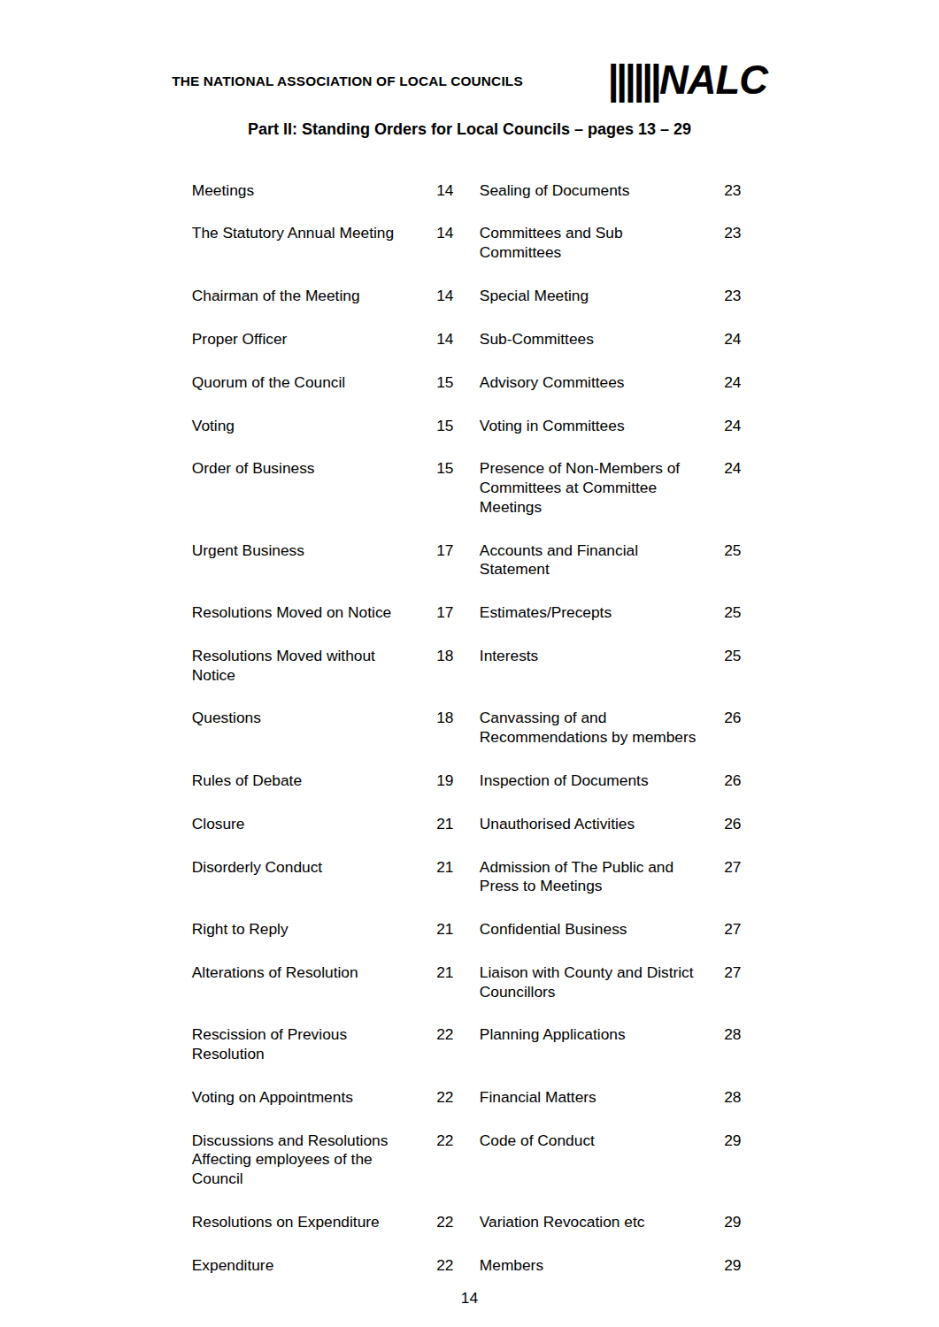THE NATIONAL ASSOCIATION OF LOCAL COUNCILS
||||||NALC
Part II: Standing Orders for Local Councils – pages 13 – 29
| Meetings | 14 | Sealing of Documents | 23 |
| The Statutory Annual Meeting | 14 | Committees and Sub Committees | 23 |
| Chairman of the Meeting | 14 | Special Meeting | 23 |
| Proper Officer | 14 | Sub-Committees | 24 |
| Quorum of the Council | 15 | Advisory Committees | 24 |
| Voting | 15 | Voting in Committees | 24 |
| Order of Business | 15 | Presence of Non-Members of Committees at Committee Meetings | 24 |
| Urgent Business | 17 | Accounts and Financial Statement | 25 |
| Resolutions Moved on Notice | 17 | Estimates/Precepts | 25 |
| Resolutions Moved without Notice | 18 | Interests | 25 |
| Questions | 18 | Canvassing of and Recommendations by members | 26 |
| Rules of Debate | 19 | Inspection of Documents | 26 |
| Closure | 21 | Unauthorised Activities | 26 |
| Disorderly Conduct | 21 | Admission of The Public and Press to Meetings | 27 |
| Right to Reply | 21 | Confidential Business | 27 |
| Alterations of Resolution | 21 | Liaison with County and District Councillors | 27 |
| Rescission of Previous Resolution | 22 | Planning Applications | 28 |
| Voting on Appointments | 22 | Financial Matters | 28 |
| Discussions and Resolutions Affecting employees of the Council | 22 | Code of Conduct | 29 |
| Resolutions on Expenditure | 22 | Variation Revocation etc | 29 |
| Expenditure | 22 | Members | 29 |
14